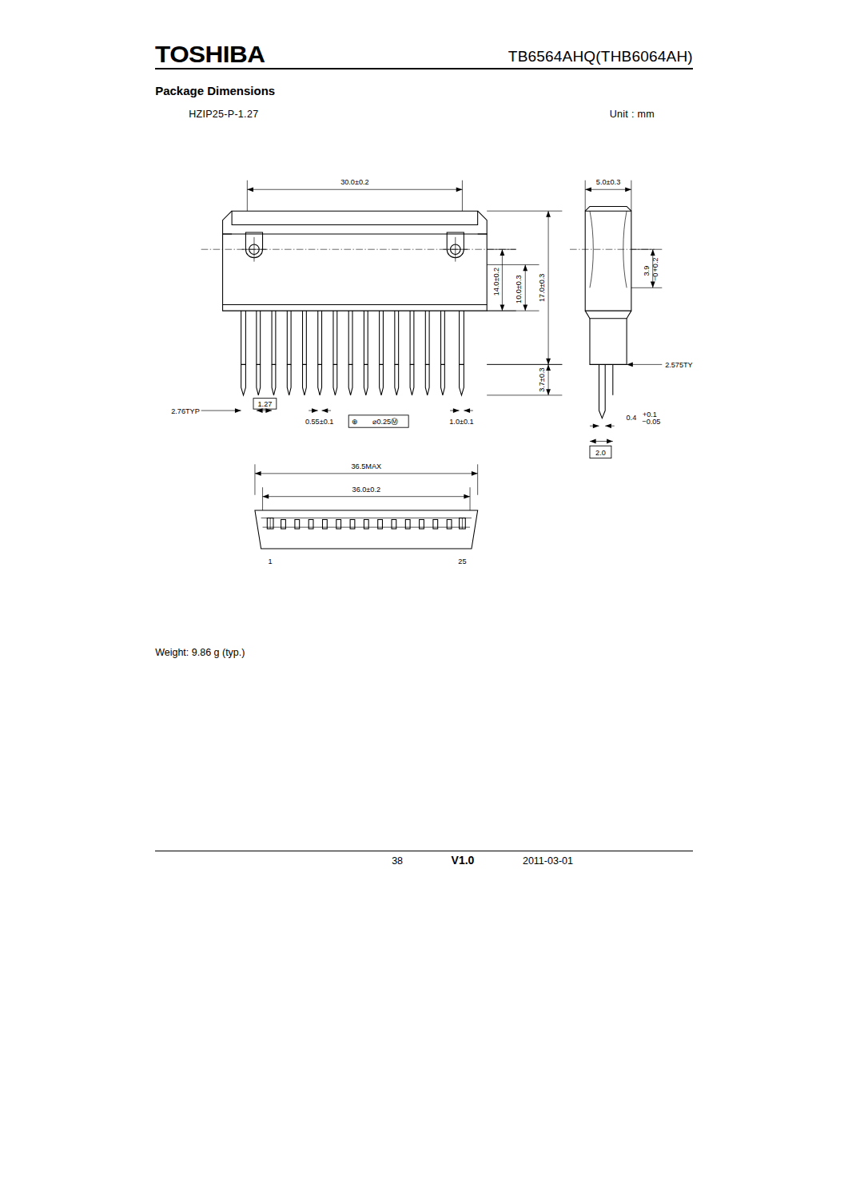TOSHIBA
TB6564AHQ(THB6064AH)
Package Dimensions
HZIP25-P-1.27
Unit : mm
30.0±0.2 14.0±0.2 10.0±0.3 17.0±0.3 3.7±0.3 2.76TYP 1.27 0.55±0.1 ⊕ ⌀0.25Ⓜ 1.0±0.1 5.0±0.3 3.9 +0.2 −0 2.575TYP 0.4 +0.1 −0.05 2.0 36.5MAX 36.0±0.2 1 25
Weight: 9.86 g (typ.)
38
V1.0
2011-03-01